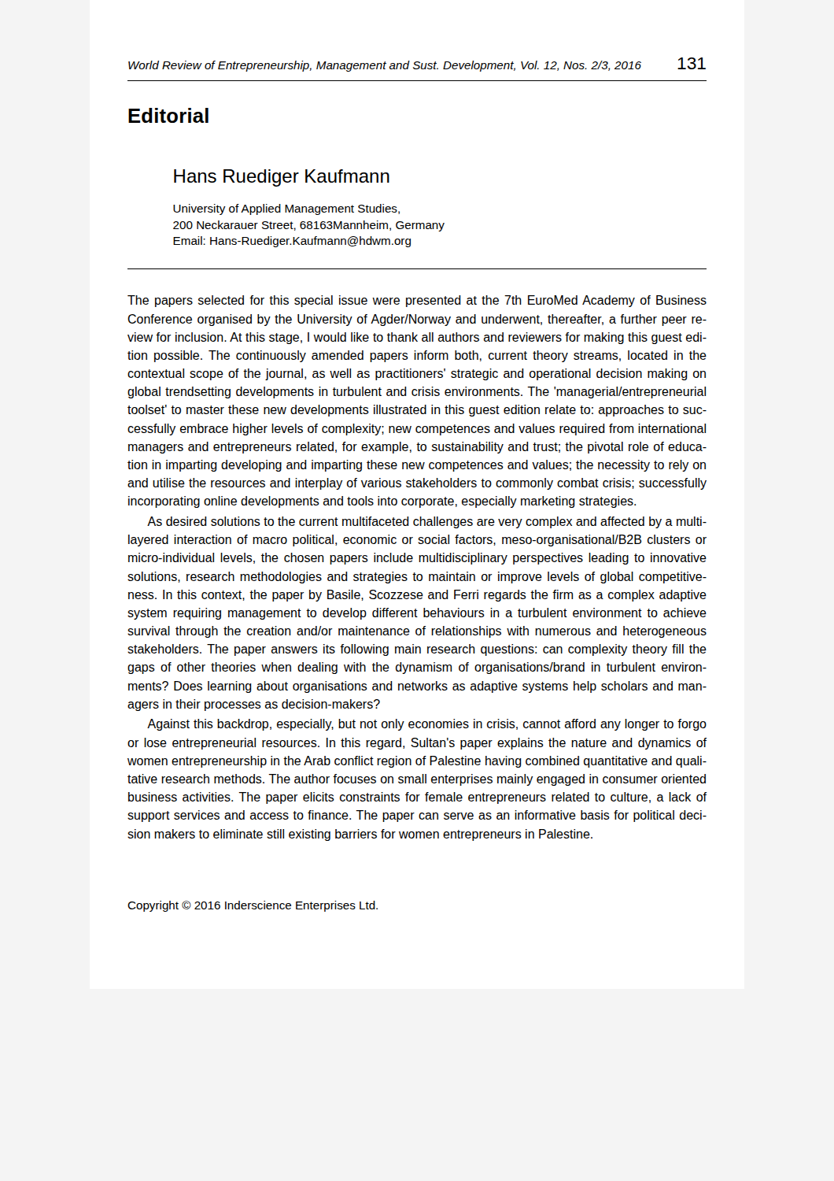World Review of Entrepreneurship, Management and Sust. Development, Vol. 12, Nos. 2/3, 2016 131
Editorial
Hans Ruediger Kaufmann
University of Applied Management Studies,
200 Neckarauer Street, 68163Mannheim, Germany
Email: Hans-Ruediger.Kaufmann@hdwm.org
The papers selected for this special issue were presented at the 7th EuroMed Academy of Business Conference organised by the University of Agder/Norway and underwent, thereafter, a further peer review for inclusion. At this stage, I would like to thank all authors and reviewers for making this guest edition possible. The continuously amended papers inform both, current theory streams, located in the contextual scope of the journal, as well as practitioners' strategic and operational decision making on global trendsetting developments in turbulent and crisis environments. The 'managerial/entrepreneurial toolset' to master these new developments illustrated in this guest edition relate to: approaches to successfully embrace higher levels of complexity; new competences and values required from international managers and entrepreneurs related, for example, to sustainability and trust; the pivotal role of education in imparting developing and imparting these new competences and values; the necessity to rely on and utilise the resources and interplay of various stakeholders to commonly combat crisis; successfully incorporating online developments and tools into corporate, especially marketing strategies.
As desired solutions to the current multifaceted challenges are very complex and affected by a multilayered interaction of macro political, economic or social factors, meso-organisational/B2B clusters or micro-individual levels, the chosen papers include multidisciplinary perspectives leading to innovative solutions, research methodologies and strategies to maintain or improve levels of global competitiveness. In this context, the paper by Basile, Scozzese and Ferri regards the firm as a complex adaptive system requiring management to develop different behaviours in a turbulent environment to achieve survival through the creation and/or maintenance of relationships with numerous and heterogeneous stakeholders. The paper answers its following main research questions: can complexity theory fill the gaps of other theories when dealing with the dynamism of organisations/brand in turbulent environments? Does learning about organisations and networks as adaptive systems help scholars and managers in their processes as decision-makers?
Against this backdrop, especially, but not only economies in crisis, cannot afford any longer to forgo or lose entrepreneurial resources. In this regard, Sultan's paper explains the nature and dynamics of women entrepreneurship in the Arab conflict region of Palestine having combined quantitative and qualitative research methods. The author focuses on small enterprises mainly engaged in consumer oriented business activities. The paper elicits constraints for female entrepreneurs related to culture, a lack of support services and access to finance. The paper can serve as an informative basis for political decision makers to eliminate still existing barriers for women entrepreneurs in Palestine.
Copyright © 2016 Inderscience Enterprises Ltd.